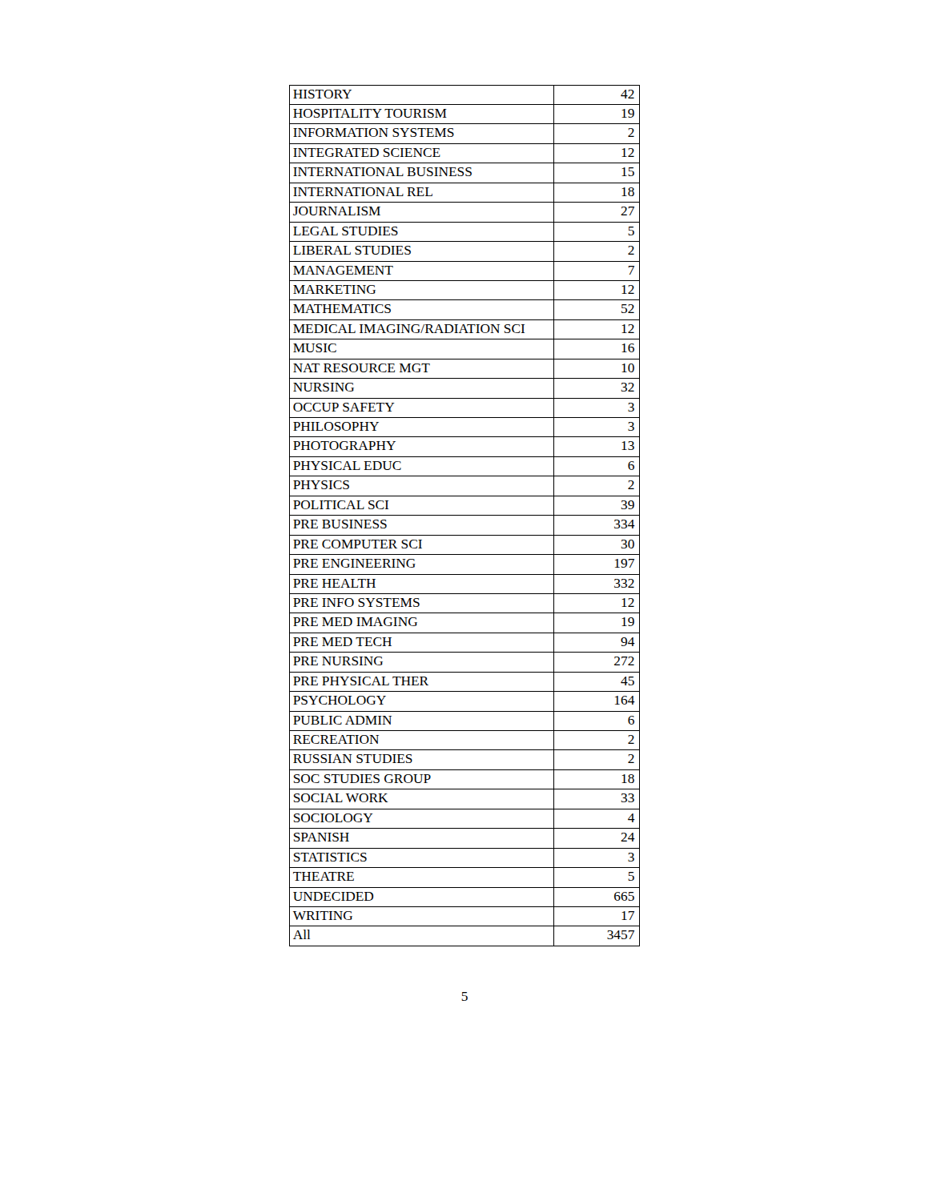| HISTORY | 42 |
| HOSPITALITY TOURISM | 19 |
| INFORMATION SYSTEMS | 2 |
| INTEGRATED SCIENCE | 12 |
| INTERNATIONAL BUSINESS | 15 |
| INTERNATIONAL REL | 18 |
| JOURNALISM | 27 |
| LEGAL STUDIES | 5 |
| LIBERAL STUDIES | 2 |
| MANAGEMENT | 7 |
| MARKETING | 12 |
| MATHEMATICS | 52 |
| MEDICAL IMAGING/RADIATION SCI | 12 |
| MUSIC | 16 |
| NAT RESOURCE MGT | 10 |
| NURSING | 32 |
| OCCUP SAFETY | 3 |
| PHILOSOPHY | 3 |
| PHOTOGRAPHY | 13 |
| PHYSICAL EDUC | 6 |
| PHYSICS | 2 |
| POLITICAL SCI | 39 |
| PRE BUSINESS | 334 |
| PRE COMPUTER SCI | 30 |
| PRE ENGINEERING | 197 |
| PRE HEALTH | 332 |
| PRE INFO SYSTEMS | 12 |
| PRE MED IMAGING | 19 |
| PRE MED TECH | 94 |
| PRE NURSING | 272 |
| PRE PHYSICAL THER | 45 |
| PSYCHOLOGY | 164 |
| PUBLIC ADMIN | 6 |
| RECREATION | 2 |
| RUSSIAN STUDIES | 2 |
| SOC STUDIES GROUP | 18 |
| SOCIAL WORK | 33 |
| SOCIOLOGY | 4 |
| SPANISH | 24 |
| STATISTICS | 3 |
| THEATRE | 5 |
| UNDECIDED | 665 |
| WRITING | 17 |
| All | 3457 |
5